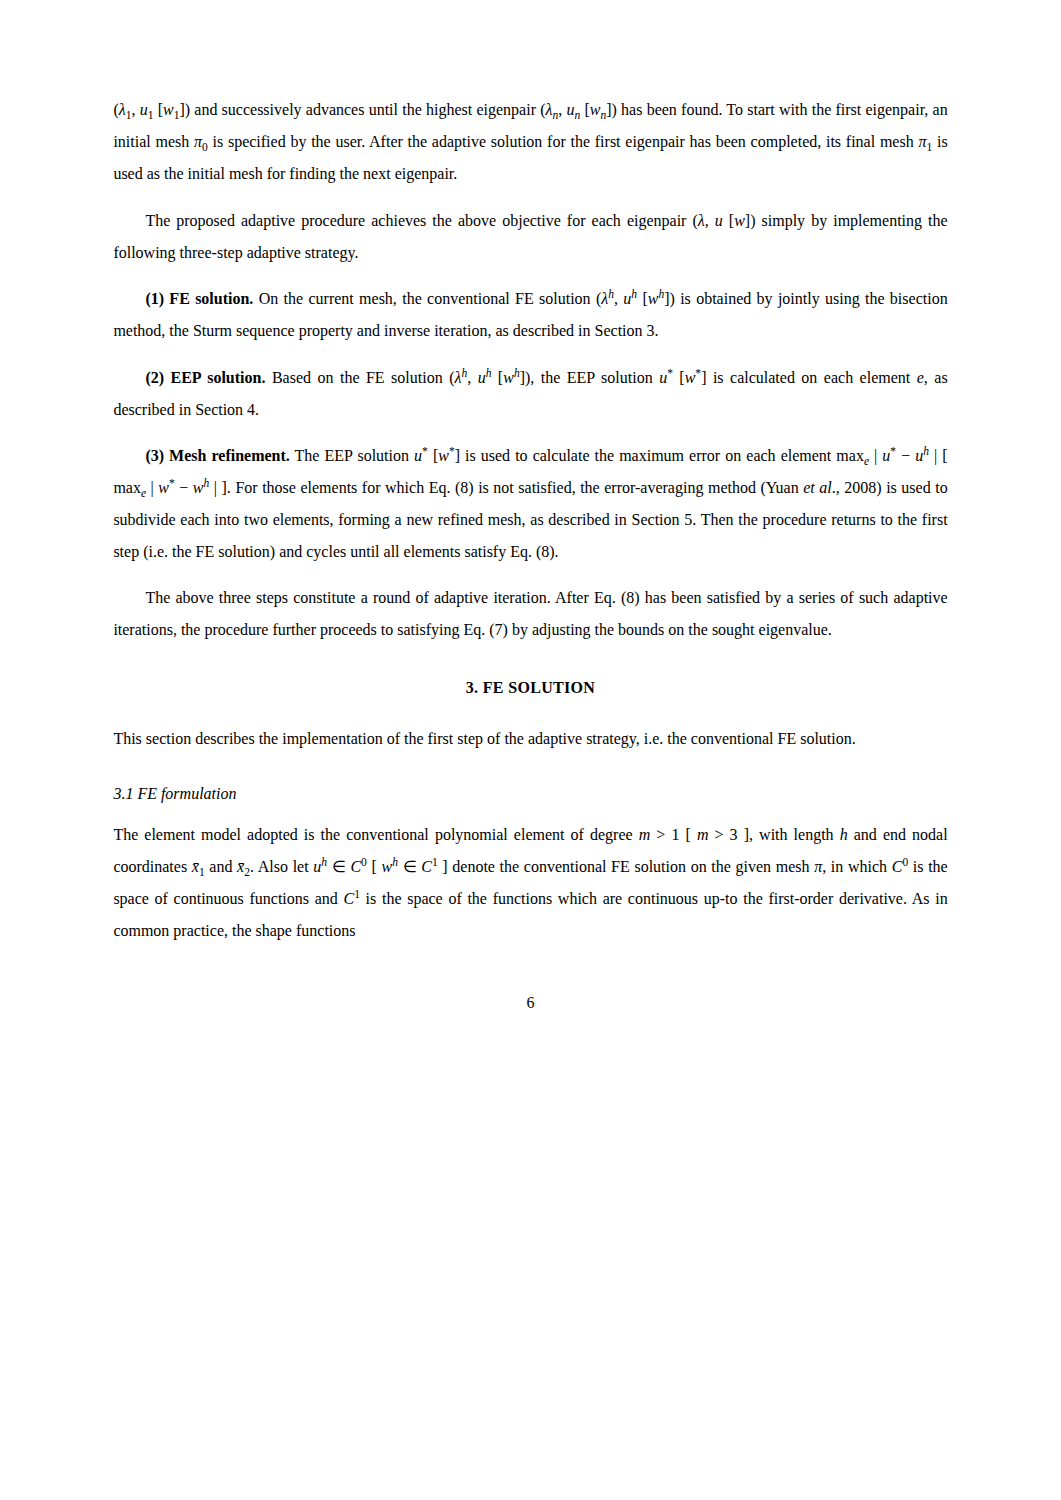(λ1, u1 [w1]) and successively advances until the highest eigenpair (λn, un [wn]) has been found. To start with the first eigenpair, an initial mesh π0 is specified by the user. After the adaptive solution for the first eigenpair has been completed, its final mesh π1 is used as the initial mesh for finding the next eigenpair.
The proposed adaptive procedure achieves the above objective for each eigenpair (λ, u [w]) simply by implementing the following three-step adaptive strategy.
(1) FE solution. On the current mesh, the conventional FE solution (λh, uh [wh]) is obtained by jointly using the bisection method, the Sturm sequence property and inverse iteration, as described in Section 3.
(2) EEP solution. Based on the FE solution (λh, uh [wh]), the EEP solution u* [w*] is calculated on each element e, as described in Section 4.
(3) Mesh refinement. The EEP solution u* [w*] is used to calculate the maximum error on each element maxe | u* − uh | [ maxe | w* − wh | ]. For those elements for which Eq. (8) is not satisfied, the error-averaging method (Yuan et al., 2008) is used to subdivide each into two elements, forming a new refined mesh, as described in Section 5. Then the procedure returns to the first step (i.e. the FE solution) and cycles until all elements satisfy Eq. (8).
The above three steps constitute a round of adaptive iteration. After Eq. (8) has been satisfied by a series of such adaptive iterations, the procedure further proceeds to satisfying Eq. (7) by adjusting the bounds on the sought eigenvalue.
3. FE SOLUTION
This section describes the implementation of the first step of the adaptive strategy, i.e. the conventional FE solution.
3.1 FE formulation
The element model adopted is the conventional polynomial element of degree m > 1 [ m > 3 ], with length h and end nodal coordinates x̄1 and x̄2. Also let uh ∈ C0 [ wh ∈ C1 ] denote the conventional FE solution on the given mesh π, in which C0 is the space of continuous functions and C1 is the space of the functions which are continuous up-to the first-order derivative. As in common practice, the shape functions
6